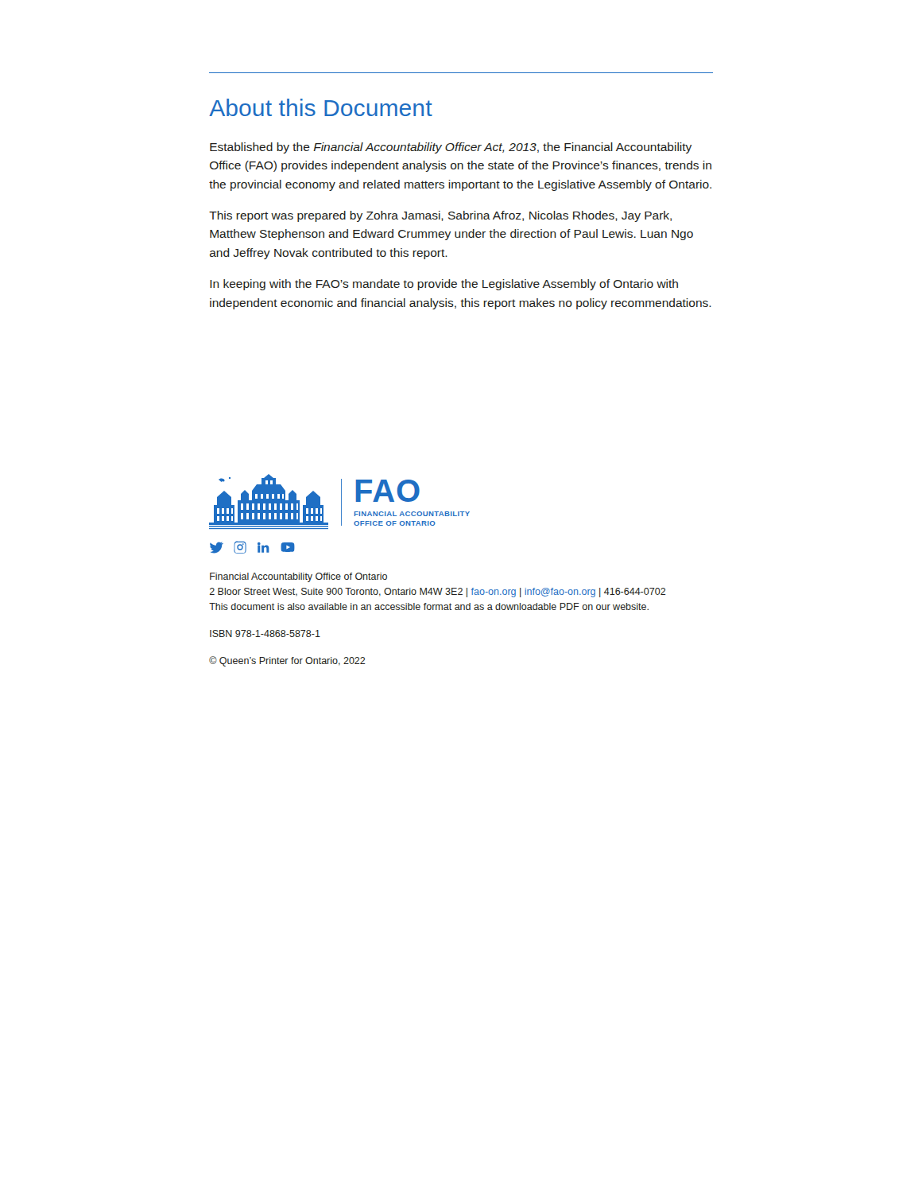About this Document
Established by the Financial Accountability Officer Act, 2013, the Financial Accountability Office (FAO) provides independent analysis on the state of the Province’s finances, trends in the provincial economy and related matters important to the Legislative Assembly of Ontario.
This report was prepared by Zohra Jamasi, Sabrina Afroz, Nicolas Rhodes, Jay Park, Matthew Stephenson and Edward Crummey under the direction of Paul Lewis. Luan Ngo and Jeffrey Novak contributed to this report.
In keeping with the FAO’s mandate to provide the Legislative Assembly of Ontario with independent economic and financial analysis, this report makes no policy recommendations.
FAO FINANCIAL ACCOUNTABILITY
OFFICE OF ONTARIO
Financial Accountability Office of Ontario
2 Bloor Street West, Suite 900 Toronto, Ontario M4W 3E2 | fao-on.org | info@fao-on.org | 416-644-0702
This document is also available in an accessible format and as a downloadable PDF on our website.
ISBN 978-1-4868-5878-1
© Queen’s Printer for Ontario, 2022